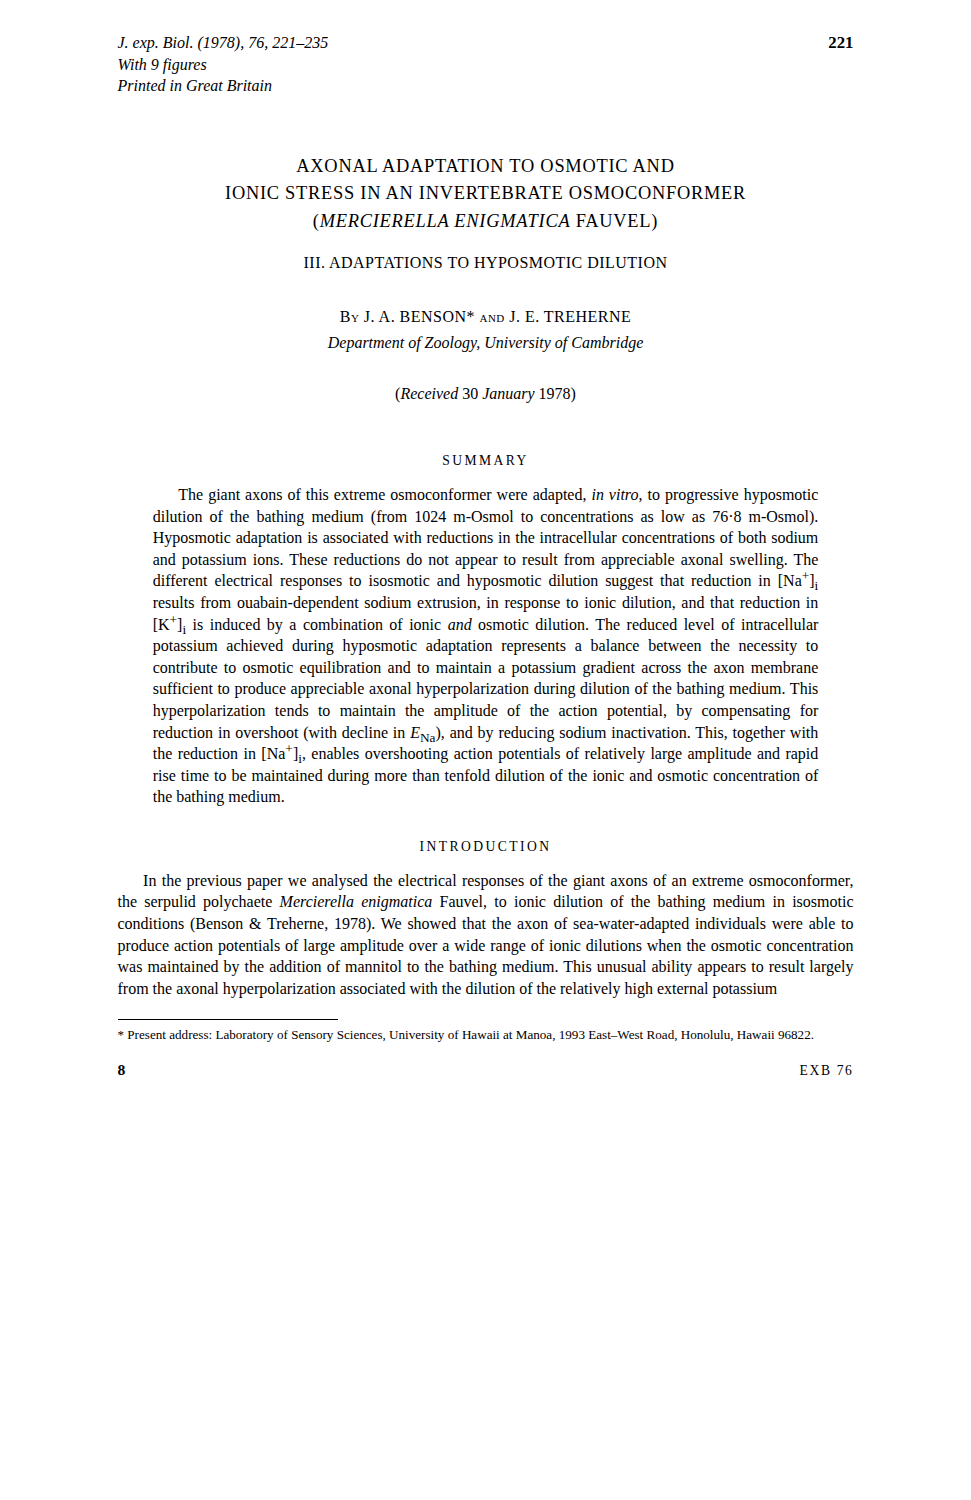J. exp. Biol. (1978), 76, 221–235
With 9 figures
Printed in Great Britain
221
AXONAL ADAPTATION TO OSMOTIC AND
IONIC STRESS IN AN INVERTEBRATE OSMOCONFORMER
(MERCIERELLA ENIGMATICA FAUVEL)
III. ADAPTATIONS TO HYPOSMOTIC DILUTION
By J. A. BENSON* and J. E. TREHERNE
Department of Zoology, University of Cambridge
(Received 30 January 1978)
Summary
The giant axons of this extreme osmoconformer were adapted, in vitro, to progressive hyposmotic dilution of the bathing medium (from 1024 m-Osmol to concentrations as low as 76·8 m-Osmol). Hyposmotic adaptation is associated with reductions in the intracellular concentrations of both sodium and potassium ions. These reductions do not appear to result from appreciable axonal swelling. The different electrical responses to isosmotic and hyposmotic dilution suggest that reduction in [Na+]i results from ouabain-dependent sodium extrusion, in response to ionic dilution, and that reduction in [K+]i is induced by a combination of ionic and osmotic dilution. The reduced level of intracellular potassium achieved during hyposmotic adaptation represents a balance between the necessity to contribute to osmotic equilibration and to maintain a potassium gradient across the axon membrane sufficient to produce appreciable axonal hyperpolarization during dilution of the bathing medium. This hyperpolarization tends to maintain the amplitude of the action potential, by compensating for reduction in overshoot (with decline in ENa), and by reducing sodium inactivation. This, together with the reduction in [Na+]i, enables overshooting action potentials of relatively large amplitude and rapid rise time to be maintained during more than tenfold dilution of the ionic and osmotic concentration of the bathing medium.
Introduction
In the previous paper we analysed the electrical responses of the giant axons of an extreme osmoconformer, the serpulid polychaete Mercierella enigmatica Fauvel, to ionic dilution of the bathing medium in isosmotic conditions (Benson & Treherne, 1978). We showed that the axon of sea-water-adapted individuals were able to produce action potentials of large amplitude over a wide range of ionic dilutions when the osmotic concentration was maintained by the addition of mannitol to the bathing medium. This unusual ability appears to result largely from the axonal hyperpolarization associated with the dilution of the relatively high external potassium
* Present address: Laboratory of Sensory Sciences, University of Hawaii at Manoa, 1993 East–West Road, Honolulu, Hawaii 96822.
8 EXB 76